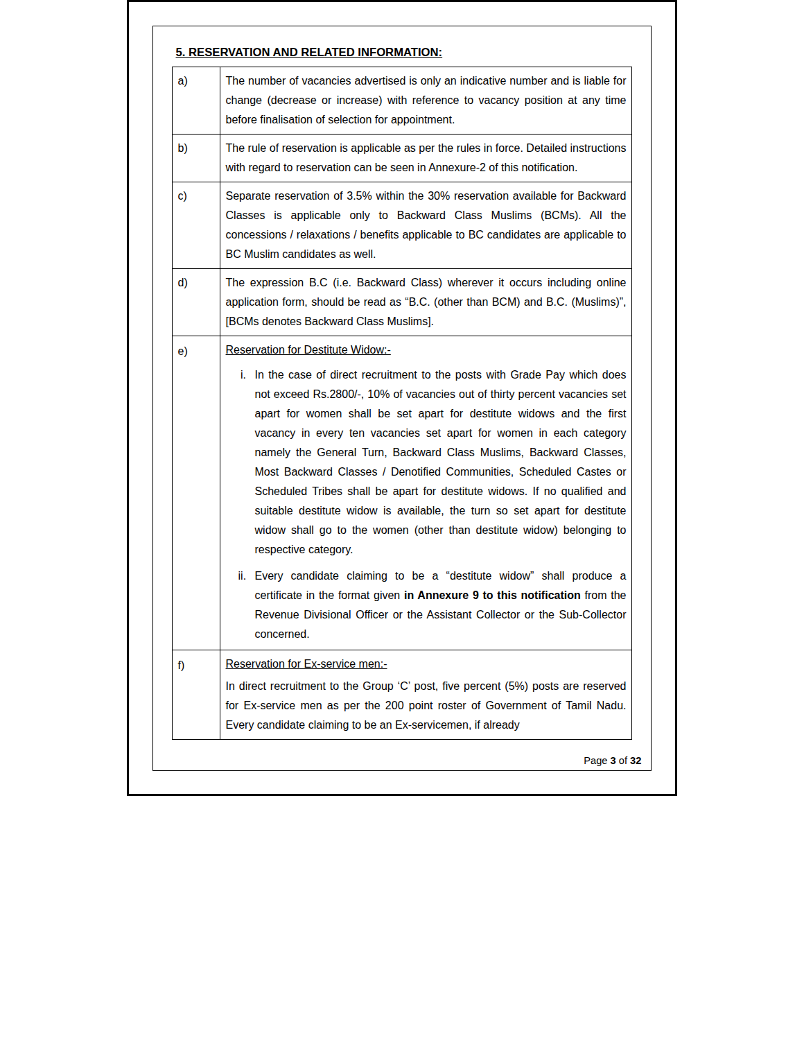5. RESERVATION AND RELATED INFORMATION:
| a) | The number of vacancies advertised is only an indicative number and is liable for change (decrease or increase) with reference to vacancy position at any time before finalisation of selection for appointment. |
| b) | The rule of reservation is applicable as per the rules in force. Detailed instructions with regard to reservation can be seen in Annexure-2 of this notification. |
| c) | Separate reservation of 3.5% within the 30% reservation available for Backward Classes is applicable only to Backward Class Muslims (BCMs). All the concessions / relaxations / benefits applicable to BC candidates are applicable to BC Muslim candidates as well. |
| d) | The expression B.C (i.e. Backward Class) wherever it occurs including online application form, should be read as “B.C. (other than BCM) and B.C. (Muslims)”, [BCMs denotes Backward Class Muslims]. |
| e) | Reservation for Destitute Widow:- In the case of direct recruitment to the posts with Grade Pay which does not exceed Rs.2800/-, 10% of vacancies out of thirty percent vacancies set apart for women shall be set apart for destitute widows and the first vacancy in every ten vacancies set apart for women in each category namely the General Turn, Backward Class Muslims, Backward Classes, Most Backward Classes / Denotified Communities, Scheduled Castes or Scheduled Tribes shall be apart for destitute widows. If no qualified and suitable destitute widow is available, the turn so set apart for destitute widow shall go to the women (other than destitute widow) belonging to respective category. Every candidate claiming to be a “destitute widow” shall produce a certificate in the format given in Annexure 9 to this notification from the Revenue Divisional Officer or the Assistant Collector or the Sub-Collector concerned. |
| f) | Reservation for Ex-service men:- In direct recruitment to the Group ‘C’ post, five percent (5%) posts are reserved for Ex-service men as per the 200 point roster of Government of Tamil Nadu. Every candidate claiming to be an Ex-servicemen, if already |
Page 3 of 32